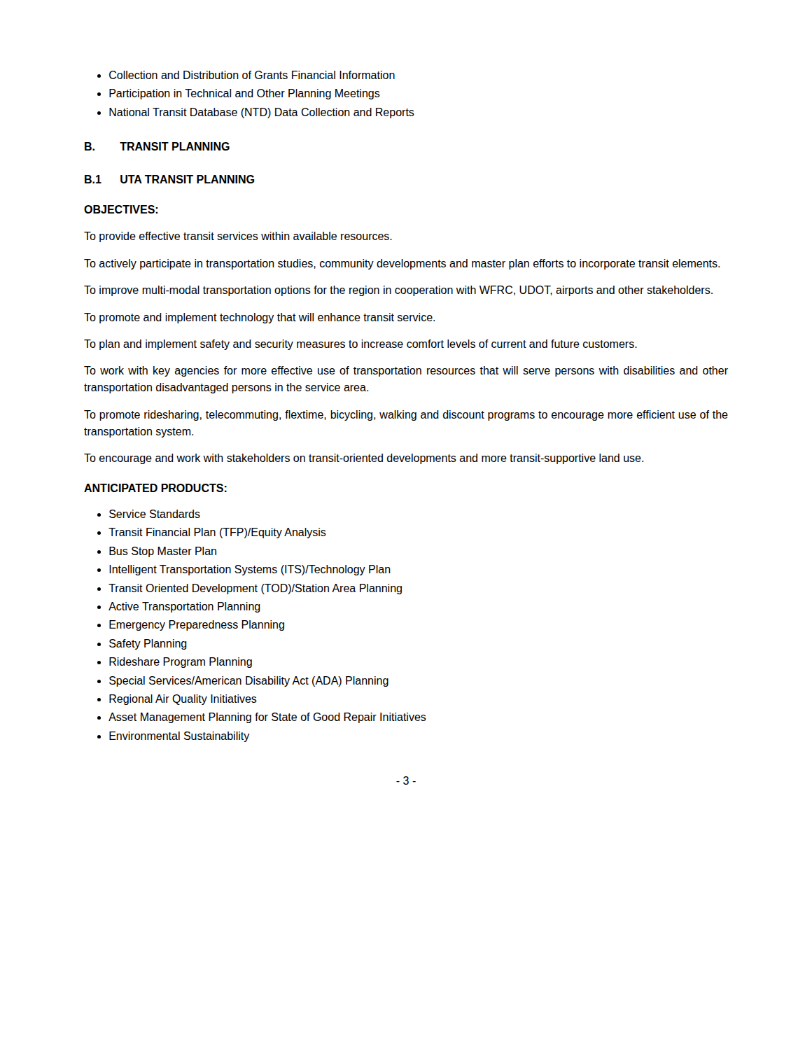Collection and Distribution of Grants Financial Information
Participation in Technical and Other Planning Meetings
National Transit Database (NTD) Data Collection and Reports
B. TRANSIT PLANNING
B.1 UTA TRANSIT PLANNING
OBJECTIVES:
To provide effective transit services within available resources.
To actively participate in transportation studies, community developments and master plan efforts to incorporate transit elements.
To improve multi-modal transportation options for the region in cooperation with WFRC, UDOT, airports and other stakeholders.
To promote and implement technology that will enhance transit service.
To plan and implement safety and security measures to increase comfort levels of current and future customers.
To work with key agencies for more effective use of transportation resources that will serve persons with disabilities and other transportation disadvantaged persons in the service area.
To promote ridesharing, telecommuting, flextime, bicycling, walking and discount programs to encourage more efficient use of the transportation system.
To encourage and work with stakeholders on transit-oriented developments and more transit-supportive land use.
ANTICIPATED PRODUCTS:
Service Standards
Transit Financial Plan (TFP)/Equity Analysis
Bus Stop Master Plan
Intelligent Transportation Systems (ITS)/Technology Plan
Transit Oriented Development (TOD)/Station Area Planning
Active Transportation Planning
Emergency Preparedness Planning
Safety Planning
Rideshare Program Planning
Special Services/American Disability Act (ADA) Planning
Regional Air Quality Initiatives
Asset Management Planning for State of Good Repair Initiatives
Environmental Sustainability
- 3 -